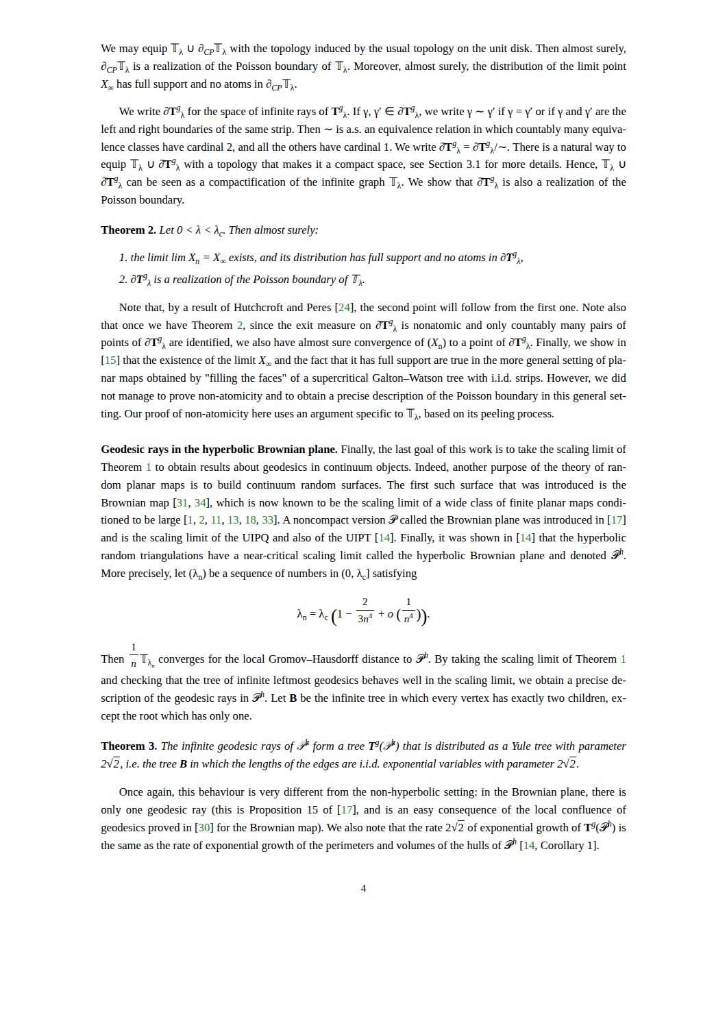We may equip 𝕋λ ∪ ∂CP𝕋λ with the topology induced by the usual topology on the unit disk. Then almost surely, ∂CP𝕋λ is a realization of the Poisson boundary of 𝕋λ. Moreover, almost surely, the distribution of the limit point X∞ has full support and no atoms in ∂CP𝕋λ.
We write ∂Tgλ for the space of infinite rays of Tgλ. If γ, γ′ ∈ ∂Tgλ, we write γ ∼ γ′ if γ = γ′ or if γ and γ′ are the left and right boundaries of the same strip. Then ∼ is a.s. an equivalence relation in which countably many equivalence classes have cardinal 2, and all the others have cardinal 1. We write ∂̂Tgλ = ∂Tgλ/∼. There is a natural way to equip 𝕋λ ∪ ∂̂Tgλ with a topology that makes it a compact space, see Section 3.1 for more details. Hence, 𝕋λ ∪ ∂̂Tgλ can be seen as a compactification of the infinite graph 𝕋λ. We show that ∂̂Tgλ is also a realization of the Poisson boundary.
Theorem 2. Let 0 < λ < λc. Then almost surely:
the limit lim Xn = X∞ exists, and its distribution has full support and no atoms in ∂̂Tgλ,
∂̂Tgλ is a realization of the Poisson boundary of 𝕋λ.
Note that, by a result of Hutchcroft and Peres [24], the second point will follow from the first one. Note also that once we have Theorem 2, since the exit measure on ∂̂Tgλ is nonatomic and only countably many pairs of points of ∂Tgλ are identified, we also have almost sure convergence of (Xn) to a point of ∂Tgλ. Finally, we show in [15] that the existence of the limit X∞ and the fact that it has full support are true in the more general setting of planar maps obtained by "filling the faces" of a supercritical Galton–Watson tree with i.i.d. strips. However, we did not manage to prove non-atomicity and to obtain a precise description of the Poisson boundary in this general setting. Our proof of non-atomicity here uses an argument specific to 𝕋λ, based on its peeling process.
Geodesic rays in the hyperbolic Brownian plane. Finally, the last goal of this work is to take the scaling limit of Theorem 1 to obtain results about geodesics in continuum objects. Indeed, another purpose of the theory of random planar maps is to build continuum random surfaces. The first such surface that was introduced is the Brownian map [31, 34], which is now known to be the scaling limit of a wide class of finite planar maps conditioned to be large [1, 2, 11, 13, 18, 33]. A noncompact version 𝒫 called the Brownian plane was introduced in [17] and is the scaling limit of the UIPQ and also of the UIPT [14]. Finally, it was shown in [14] that the hyperbolic random triangulations have a near-critical scaling limit called the hyperbolic Brownian plane and denoted 𝒫h. More precisely, let (λn) be a sequence of numbers in (0, λc] satisfying
λn = λc (1 − 23n4 + o (1 n4)).
Then 1 n 𝕋λn converges for the local Gromov–Hausdorff distance to 𝒫h. By taking the scaling limit of Theorem 1 and checking that the tree of infinite leftmost geodesics behaves well in the scaling limit, we obtain a precise description of the geodesic rays in 𝒫h. Let B be the infinite tree in which every vertex has exactly two children, except the root which has only one.
Theorem 3. The infinite geodesic rays of 𝒫h form a tree Tg(𝒫h) that is distributed as a Yule tree with parameter 2√2, i.e. the tree B in which the lengths of the edges are i.i.d. exponential variables with parameter 2√2.
Once again, this behaviour is very different from the non-hyperbolic setting: in the Brownian plane, there is only one geodesic ray (this is Proposition 15 of [17], and is an easy consequence of the local confluence of geodesics proved in [30] for the Brownian map). We also note that the rate 2√2 of exponential growth of Tg(𝒫h) is the same as the rate of exponential growth of the perimeters and volumes of the hulls of 𝒫h [14, Corollary 1].
4